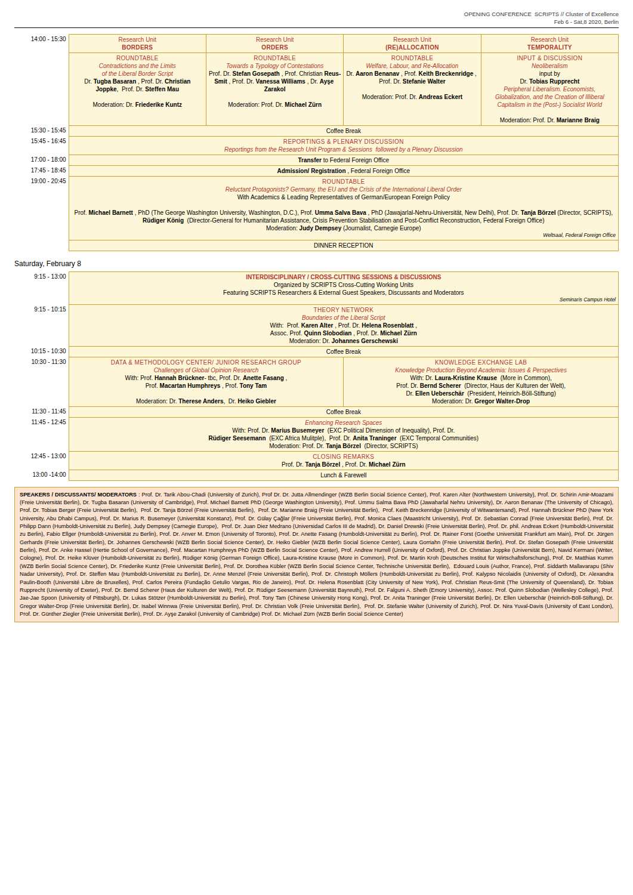OPENING CONFERENCE SCRIPTS // Cluster of Excellence
Feb 6 - Sat,8 2020, Berlin
| 14:00 - 15:30 | Research Unit BORDERS | Research Unit ORDERS | Research Unit (RE)ALLOCATION | Research Unit TEMPORALITY |
| | ROUNDTABLE Contradictions and the Limits of the Liberal Border Script Dr. Tugba Basaran , Prof. Dr. Christian Joppke , Prof. Dr. Steffen Mau Moderation: Dr. Friederike Kuntz | ROUNDTABLE Towards a Typology of Contestations Prof. Dr. Stefan Gosepath , Prof. Christian Reus-Smit , Prof. Dr. Vanessa Williams , Dr. Ayşe Zarakol Moderation: Prof. Dr. Michael Zürn | ROUNDTABLE Welfare, Labour, and Re-Allocation Dr. Aaron Benanav , Prof. Keith Breckenridge , Prof. Dr. Stefanie Walter Moderation: Prof. Dr. Andreas Eckert | INPUT & DISCUSSION Neoliberalism input by Dr. Tobias Rupprecht Peripheral Liberalism. Economists, Globalization, and the Creation of Illiberal Capitalism in the (Post-) Socialist World Moderation: Prof. Dr. Marianne Braig |
| 15:30 - 15:45 | Coffee Break |
| 15:45 - 16:45 | REPORTINGS & PLENARY DISCUSSION Reportings from the Research Unit Program & Sessions followed by a Plenary Discussion |
| 17:00 - 18:00 | Transfer to Federal Foreign Office |
| 17:45 - 18:45 | Admission/ Registration , Federal Foreign Office |
| 19:00 - 20:45 | ROUNDTABLE Reluctant Protagonists? Germany, the EU and the Crisis of the International Liberal Order With Academics & Leading Representatives of German/European Foreign Policy Prof. Michael Barnett , PhD (The George Washington University, Washington, D.C.), Prof. Umma Salva Bava , PhD (Jawajarlal-Nehru-Universität, New Delhi), Prof. Dr. Tanja Börzel (Director, SCRIPTS), Rüdiger König (Director-General for Humanitarian Assistance, Crisis Prevention Stabilisation and Post-Conflict Reconstruction, Federal Foreign Office) Moderation: Judy Dempsey (Journalist, Carnegie Europe) Weltsaal, Federal Foreign Office |
| | DINNER RECEPTION |
Saturday, February 8
| 9:15 - 13:00 | INTERDISCIPLINARY / CROSS-CUTTING SESSIONS & DISCUSSIONS Organized by SCRIPTS Cross-Cutting Working Units Featuring SCRIPTS Researchers & External Guest Speakers, Discussants and Moderators Seminaris Campus Hotel |
| 9:15 - 10:15 | THEORY NETWORK Boundaries of the Liberal Script With: Prof. Karen Alter , Prof. Dr. Helena Rosenblatt , Assoc. Prof. Quinn Slobodian , Prof. Dr. Michael Zürn Moderation: Dr. Johannes Gerschewski |
| 10:15 - 10:30 | Coffee Break |
| 10:30 - 11:30 | DATA & METHODOLOGY CENTER/ JUNIOR RESEARCH GROUP Challenges of Global Opinion Research With: Prof. Hannah Brückner - tbc, Prof. Dr. Anette Fasang , Prof. Macartan Humphreys , Prof. Tony Tam Moderation: Dr. Therese Anders , Dr. Heiko Giebler | KNOWLEDGE EXCHANGE LAB Knowledge Production Beyond Academia: Issues & Perspectives With: Dr. Laura-Kristine Krause (More in Common), Prof. Dr. Bernd Scherer (Director, Haus der Kulturen der Welt), Dr. Ellen Ueberschär (President, Heinrich-Böll-Stiftung) Moderation: Dr. Gregor Walter-Drop |
| 11:30 - 11:45 | Coffee Break |
| 11:45 - 12:45 | Enhancing Research Spaces With: Prof. Dr. Marius Busemeyer (EXC Political Dimension of Inequality), Prof. Dr. Rüdiger Seesemann (EXC Africa Mulitple), Prof. Dr. Anita Traninger (EXC Temporal Communities) Moderation: Prof. Dr. Tanja Börzel (Director, SCRIPTS) |
| 12:45 - 13:00 | CLOSING REMARKS Prof. Dr. Tanja Börzel , Prof. Dr. Michael Zürn |
| 13:00 -14:00 | Lunch & Farewell |
SPEAKERS / DISCUSSANTS/ MODERATORS : Prof. Dr. Tarik Abou-Chadi (University of Zurich), Prof Dr. Dr. Jutta Allmendinger (WZB Berlin Social Science Center), Prof. Karen Alter (Northwestern University), Prof. Dr. Schirin Amir-Moazami (Freie Universität Berlin), Dr. Tugba Basaran (University of Cambridge), Prof. Michael Barnett PhD (George Washington University), Prof. Ummu Salma Bava PhD (Jawaharlal Nehru University), Dr. Aaron Benanav (The University of Chicago), Prof. Dr. Tobias Berger (Freie Universität Berlin), Prof. Dr. Tanja Börzel (Freie Universität Berlin), Prof. Dr. Marianne Braig (Freie Universität Berlin), Prof. Keith Breckenridge (University of Witwantersand), Prof. Hannah Brückner PhD (New York University, Abu Dhabi Campus), Prof. Dr. Marius R. Busemeyer (Universität Konstanz), Prof. Dr. Gülay Çağlar (Freie Universität Berlin), Prof. Monica Claes (Maastricht University), Prof. Dr. Sebastian Conrad (Freie Universität Berlin), Prof. Dr. Philipp Dann (Humboldt-Universität zu Berlin), Judy Dempsey (Carnegie Europe), Prof. Dr. Juan Diez Medrano (Universidad Carlos III de Madrid), Dr. Daniel Drewski (Freie Universität Berlin), Prof. Dr. phil. Andreas Eckert (Humboldt-Universität zu Berlin), Fabio Ellger (Humboldt-Universität zu Berlin), Prof. Dr. Anver M. Emon (University of Toronto), Prof. Dr. Anette Fasang (Humboldt-Universität zu Berlin), Prof. Dr. Rainer Forst (Goethe Universität Frankfurt am Main), Prof. Dr. Jürgen Gerhards (Freie Universität Berlin), Dr. Johannes Gerschewski (WZB Berlin Social Science Center), Dr. Heiko Giebler (WZB Berlin Social Science Center), Laura Gorriahn (Freie Universität Berlin), Prof. Dr. Stefan Gosepath (Freie Universität Berlin), Prof. Dr. Anke Hassel (Hertie School of Governance), Prof. Macartan Humphreys PhD (WZB Berlin Social Science Center), Prof. Andrew Hurrell (University of Oxford), Prof. Dr. Christian Joppke (Universität Bern), Navid Kermani (Writer, Cologne), Prof. Dr. Heike Klüver (Humboldt-Universität zu Berlin), Rüdiger König (German Foreign Office), Laura-Kristine Krause (More in Common), Prof. Dr. Martin Kroh (Deutsches Institut für Wirtschaftsforschung), Prof. Dr. Matthias Kumm (WZB Berlin Social Science Center), Dr. Friederike Kuntz (Freie Universität Berlin), Prof. Dr. Dorothea Kübler (WZB Berlin Social Science Center, Technische Universität Berlin), Edouard Louis (Author, France), Prof. Siddarth Mallavarapu (Shiv Nadar University), Prof. Dr. Steffen Mau (Humboldt-Universität zu Berlin), Dr. Anne Menzel (Freie Universität Berlin), Prof. Dr. Christoph Möllers (Humboldt-Universität zu Berlin), Prof. Kalypso Nicolaidis (University of Oxford), Dr. Alexandra Paulin-Booth (Université Libre de Bruxelles), Prof. Carlos Pereira (Fundação Getulio Vargas, Rio de Janeiro), Prof. Dr. Helena Rosenblatt (City University of New York), Prof. Christian Reus-Smit (The University of Queensland), Dr. Tobias Rupprecht (University of Exeter), Prof. Dr. Bernd Scherer (Haus der Kulturen der Welt), Prof. Dr. Rüdiger Seesemann (Universität Bayreuth), Prof. Dr. Falguni A. Sheth (Emory University), Assoc. Prof. Quinn Slobodian (Wellesley College), Prof. Jae-Jae Spoon (University of Pittsburgh), Dr. Lukas Stötzer (Humboldt-Universität zu Berlin), Prof. Tony Tam (Chinese University Hong Kong), Prof. Dr. Anita Traninger (Freie Universität Berlin), Dr. Ellen Ueberschär (Heinrich-Böll-Stiftung), Dr. Gregor Walter-Drop (Freie Universität Berlin), Dr. Isabel Winnwa (Freie Universität Berlin), Prof. Dr. Christian Volk (Freie Universität Berlin), Prof. Dr. Stefanie Walter (University of Zurich), Prof. Dr. Nira Yuval-Davis (University of East London), Prof. Dr. Günther Ziegler (Freie Universität Berlin), Prof. Dr. Ayşe Zarakol (University of Cambridge) Prof. Dr. Michael Zürn (WZB Berlin Social Science Center)